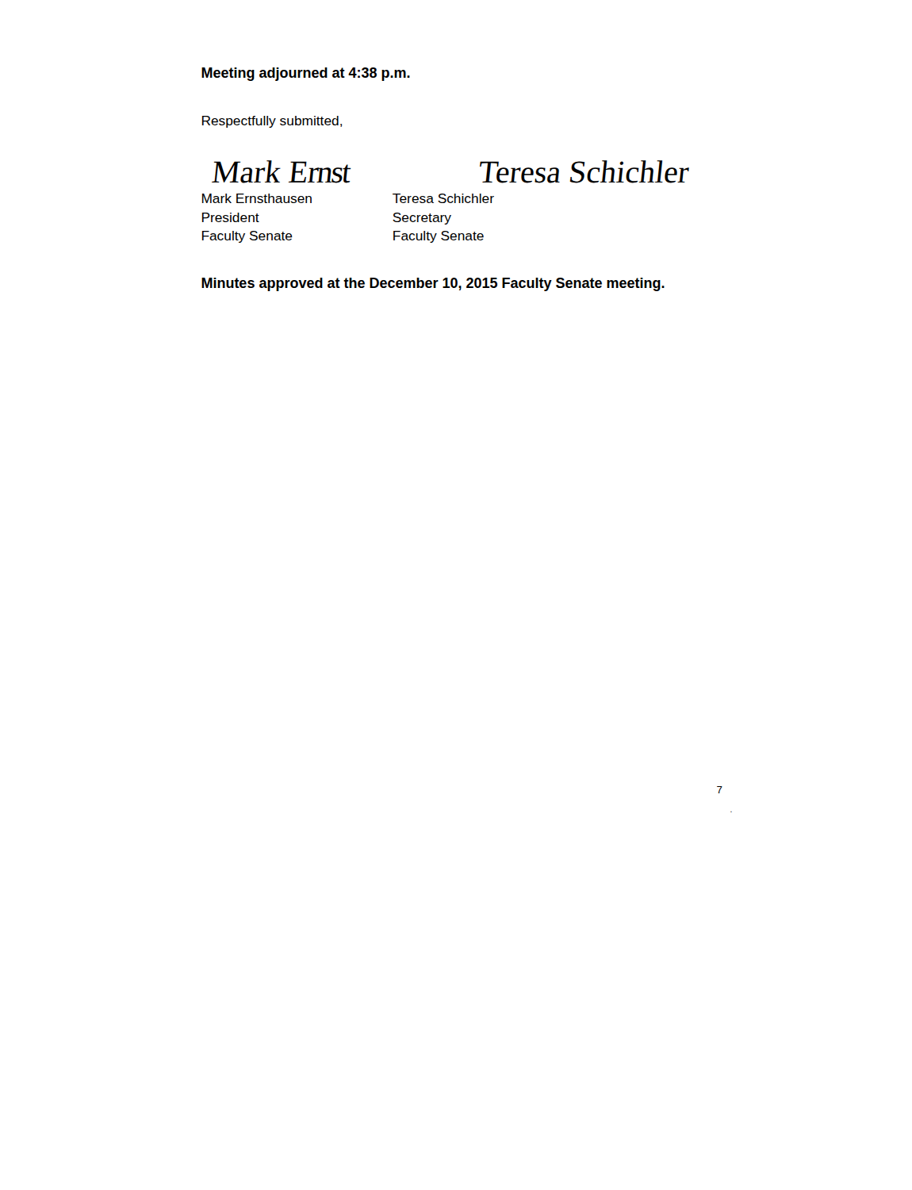Meeting adjourned at 4:38 p.m.
Respectfully submitted,
Mark Ernst
Teresa Schichler
Mark Ernsthausen
President
Faculty Senate
Teresa Schichler
Secretary
Faculty Senate
Minutes approved at the December 10, 2015 Faculty Senate meeting.
7
.